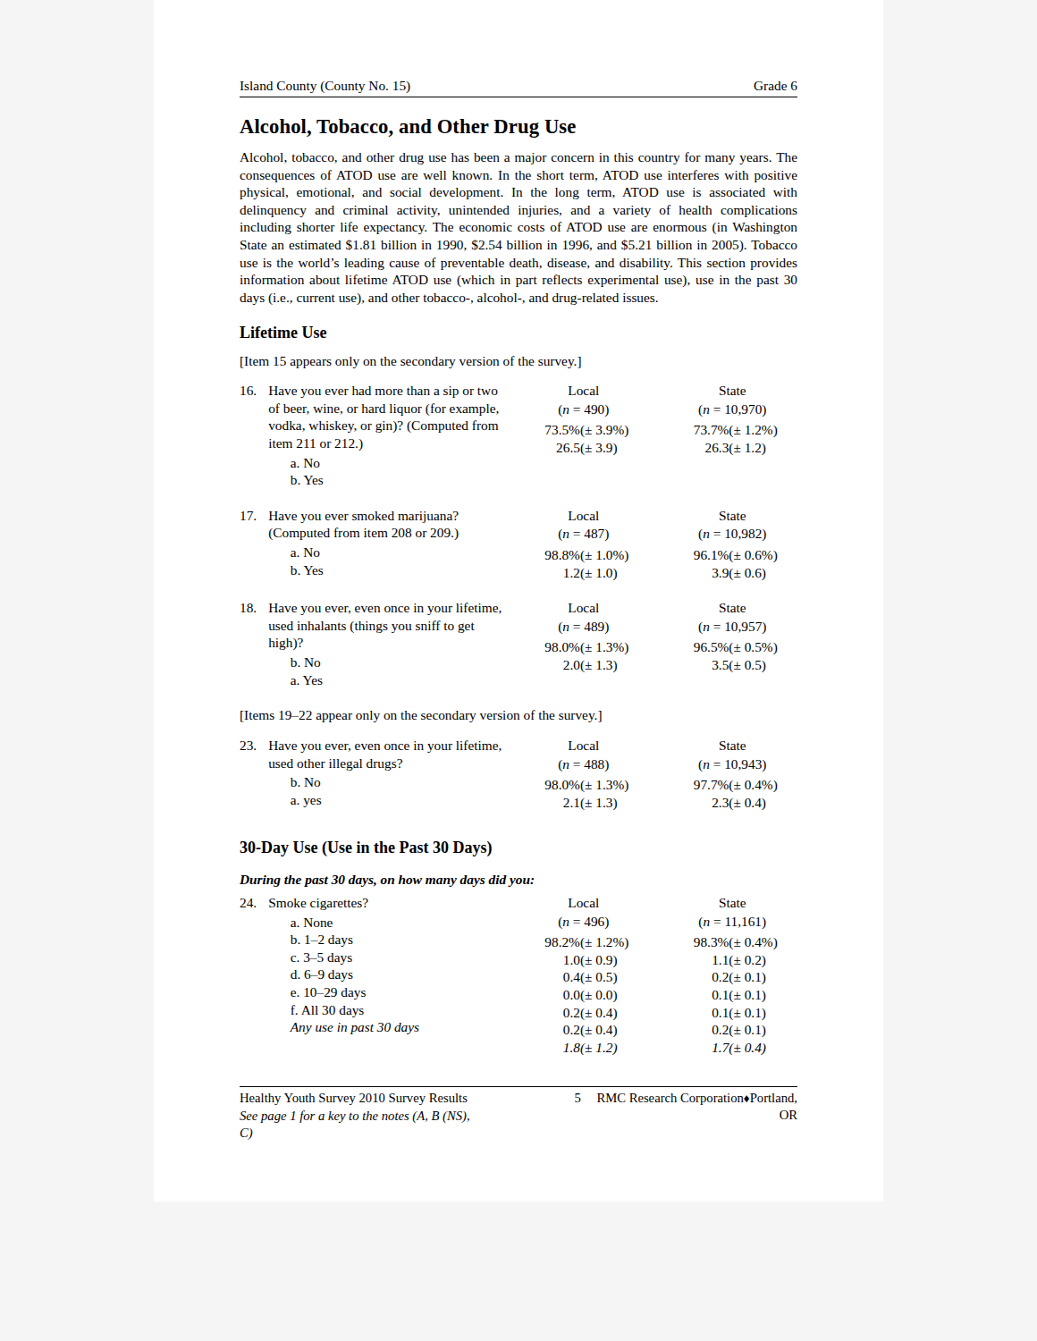Island County (County No. 15)
Grade 6
Alcohol, Tobacco, and Other Drug Use
Alcohol, tobacco, and other drug use has been a major concern in this country for many years. The consequences of ATOD use are well known. In the short term, ATOD use interferes with positive physical, emotional, and social development. In the long term, ATOD use is associated with delinquency and criminal activity, unintended injuries, and a variety of health complications including shorter life expectancy. The economic costs of ATOD use are enormous (in Washington State an estimated $1.81 billion in 1990, $2.54 billion in 1996, and $5.21 billion in 2005). Tobacco use is the world’s leading cause of preventable death, disease, and disability. This section provides information about lifetime ATOD use (which in part reflects experimental use), use in the past 30 days (i.e., current use), and other tobacco-, alcohol-, and drug-related issues.
Lifetime Use
[Item 15 appears only on the secondary version of the survey.]
16.
Have you ever had more than a sip or two of beer, wine, or hard liquor (for example, vodka, whiskey, or gin)? (Computed from item 211 or 212.)
a. No
b. Yes
| Local | | State |
| --- | --- | --- |
| ( n = 490) | | ( n = 10,970) |
| 73.5% | (± 3.9%) | | 73.7% | (± 1.2%) |
| 26.5 | (± 3.9) | | 26.3 | (± 1.2) |
17.
Have you ever smoked marijuana? (Computed from item 208 or 209.)
a. No
b. Yes
| Local | | State |
| --- | --- | --- |
| ( n = 487) | | ( n = 10,982) |
| 98.8% | (± 1.0%) | | 96.1% | (± 0.6%) |
| 1.2 | (± 1.0) | | 3.9 | (± 0.6) |
18.
Have you ever, even once in your lifetime, used inhalants (things you sniff to get high)?
b. No
a. Yes
| Local | | State |
| --- | --- | --- |
| ( n = 489) | | ( n = 10,957) |
| 98.0% | (± 1.3%) | | 96.5% | (± 0.5%) |
| 2.0 | (± 1.3) | | 3.5 | (± 0.5) |
[Items 19–22 appear only on the secondary version of the survey.]
23.
Have you ever, even once in your lifetime, used other illegal drugs?
b. No
a. yes
| Local | | State |
| --- | --- | --- |
| ( n = 488) | | ( n = 10,943) |
| 98.0% | (± 1.3%) | | 97.7% | (± 0.4%) |
| 2.1 | (± 1.3) | | 2.3 | (± 0.4) |
30-Day Use (Use in the Past 30 Days)
During the past 30 days, on how many days did you:
24.
Smoke cigarettes?
a. None
b. 1–2 days
c. 3–5 days
d. 6–9 days
e. 10–29 days
f. All 30 days
Any use in past 30 days
| Local | | State |
| --- | --- | --- |
| ( n = 496) | | ( n = 11,161) |
| 98.2% | (± 1.2%) | | 98.3% | (± 0.4%) |
| 1.0 | (± 0.9) | | 1.1 | (± 0.2) |
| 0.4 | (± 0.5) | | 0.2 | (± 0.1) |
| 0.0 | (± 0.0) | | 0.1 | (± 0.1) |
| 0.2 | (± 0.4) | | 0.1 | (± 0.1) |
| 0.2 | (± 0.4) | | 0.2 | (± 0.1) |
| 1.8 | (± 1.2) | | 1.7 | (± 0.4) |
Healthy Youth Survey 2010 Survey Results See page 1 for a key to the notes (A, B (NS), C)
5
RMC Research Corporation♦Portland, OR